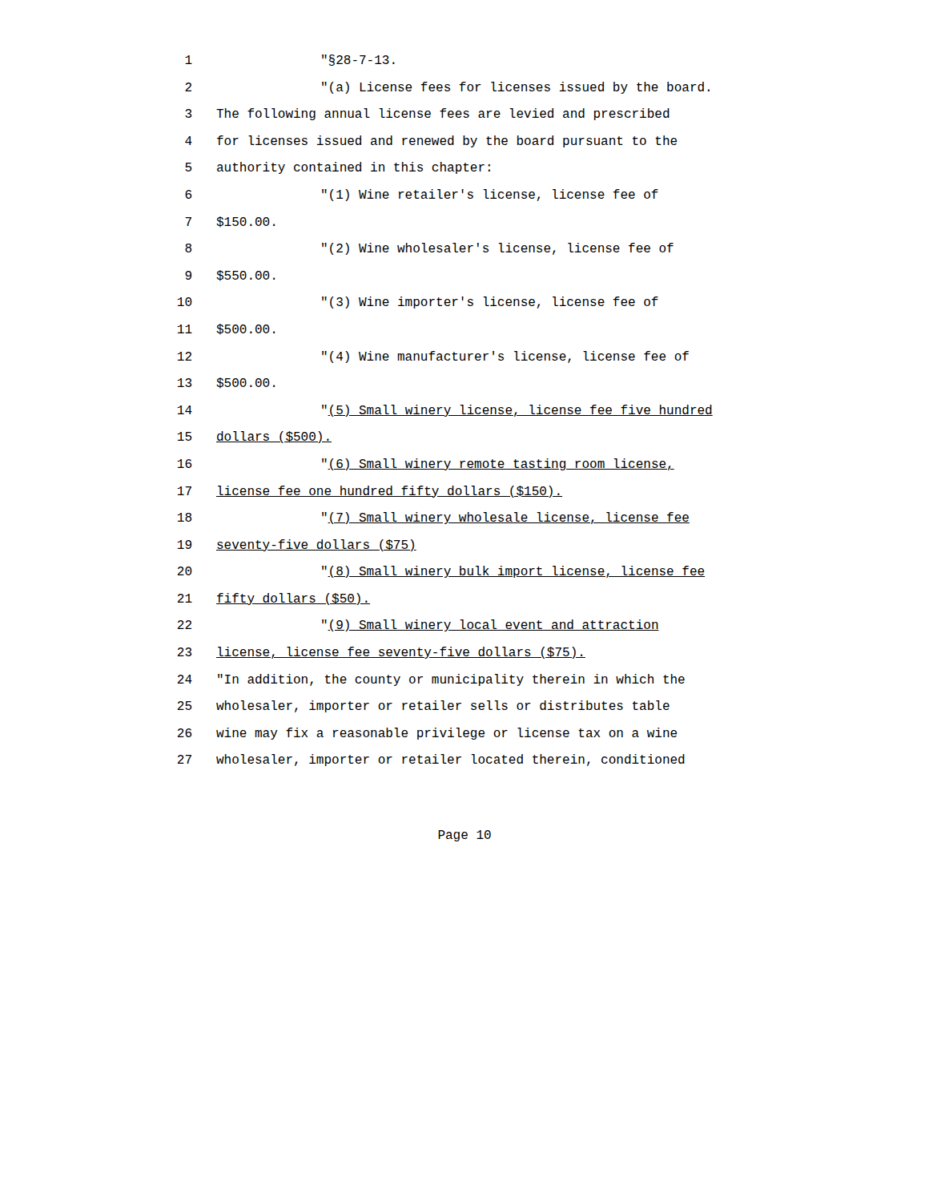"§28-7-13.
"(a) License fees for licenses issued by the board.
The following annual license fees are levied and prescribed
for licenses issued and renewed by the board pursuant to the
authority contained in this chapter:
"(1) Wine retailer's license, license fee of
$150.00.
"(2) Wine wholesaler's license, license fee of
$550.00.
"(3) Wine importer's license, license fee of
$500.00.
"(4) Wine manufacturer's license, license fee of
$500.00.
"(5) Small winery license, license fee five hundred
dollars ($500).
"(6) Small winery remote tasting room license,
license fee one hundred fifty dollars ($150).
"(7) Small winery wholesale license, license fee
seventy-five dollars ($75)
"(8) Small winery bulk import license, license fee
fifty dollars ($50).
"(9) Small winery local event and attraction
license, license fee seventy-five dollars ($75).
"In addition, the county or municipality therein in which the
wholesaler, importer or retailer sells or distributes table
wine may fix a reasonable privilege or license tax on a wine
wholesaler, importer or retailer located therein, conditioned
Page 10